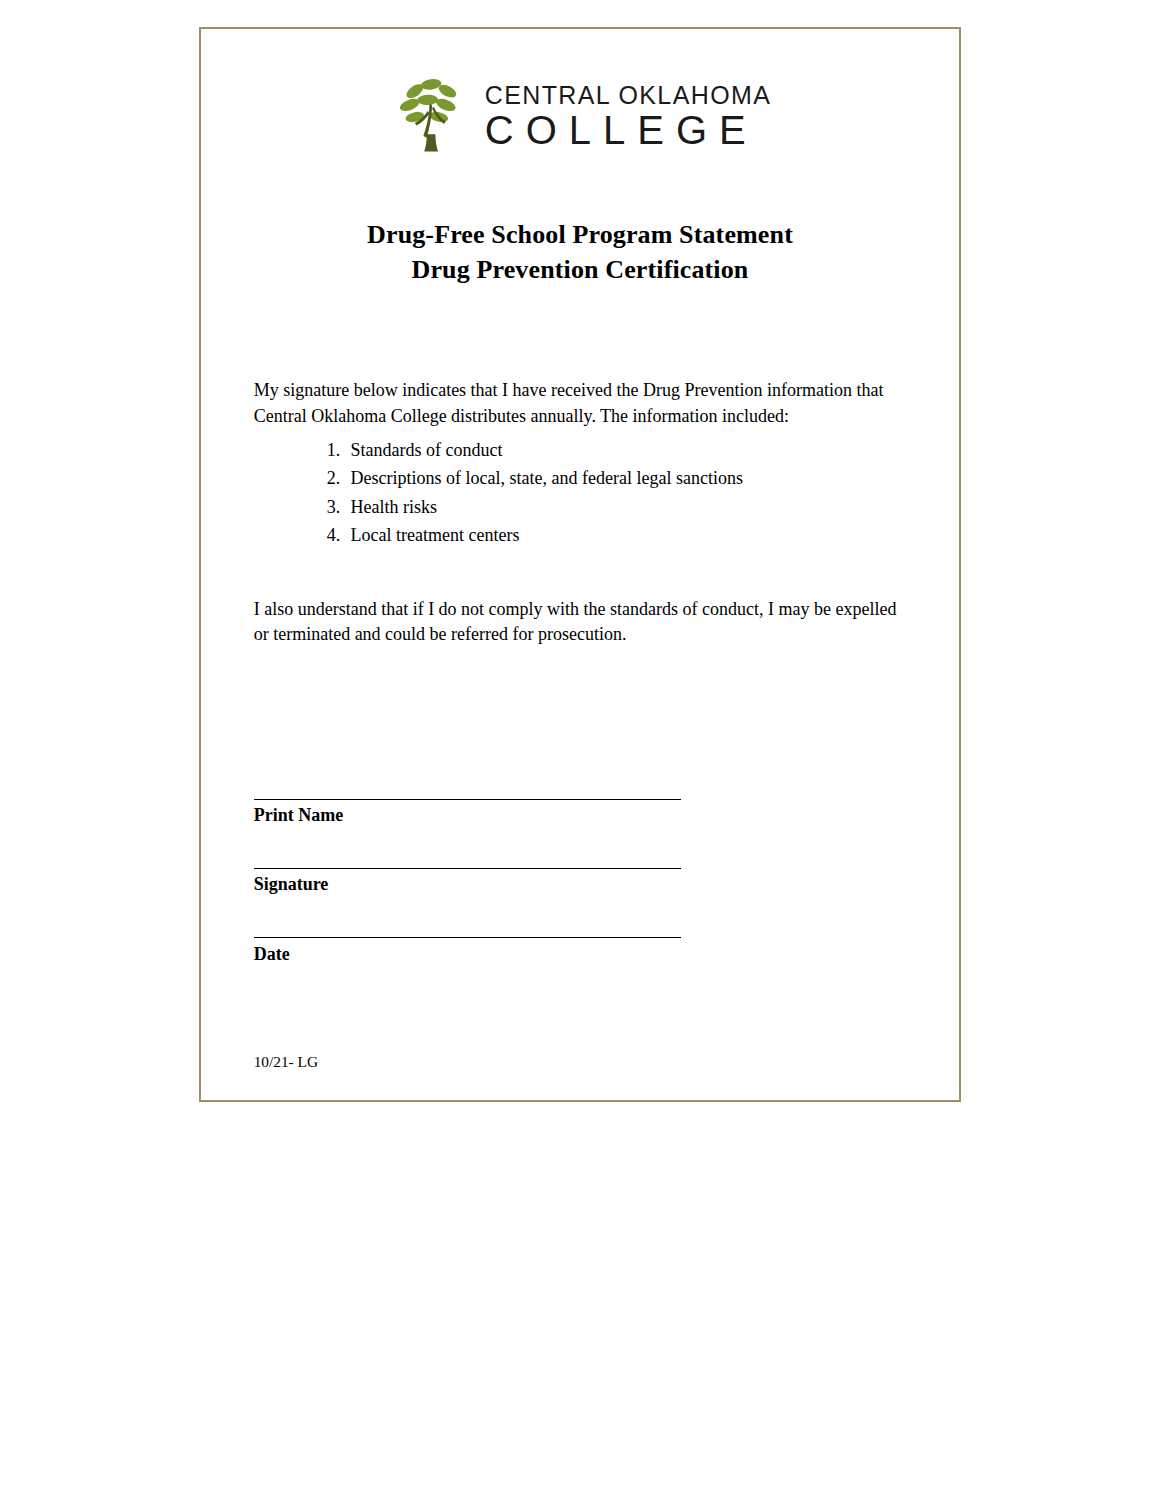CENTRAL OKLAHOMA
COLLEGE
Drug-Free School Program Statement
Drug Prevention Certification
My signature below indicates that I have received the Drug Prevention information that Central Oklahoma College distributes annually. The information included:
Standards of conduct
Descriptions of local, state, and federal legal sanctions
Health risks
Local treatment centers
I also understand that if I do not comply with the standards of conduct, I may be expelled or terminated and could be referred for prosecution.
Print Name
Signature
Date
10/21- LG